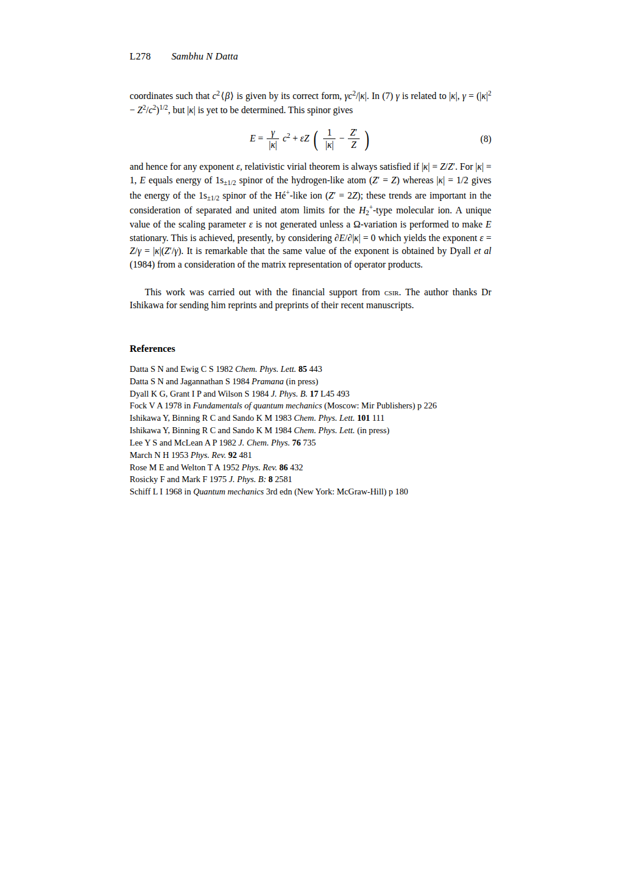L278 Sambhu N Datta
coordinates such that c2 ⟨ β ⟩ is given by its correct form, γc2/|κ|. In (7) γ is related to |κ|, γ = (|κ|2 − Z2/c2)1/2, but |κ| is yet to be determined. This spinor gives
E = γ|κ| c2 + εZ ( 1|κ| − Z′Z ) (8)
and hence for any exponent ε, relativistic virial theorem is always satisfied if |κ| = Z/Z′. For |κ| = 1, E equals energy of 1s±1/2 spinor of the hydrogen-like atom (Z′ = Z) whereas |κ| = 1/2 gives the energy of the 1s±1/2 spinor of the Hé+-like ion (Z′ = 2Z); these trends are important in the consideration of separated and united atom limits for the H2+-type molecular ion. A unique value of the scaling parameter ε is not generated unless a Ω-variation is performed to make E stationary. This is achieved, presently, by considering ∂E/∂|κ| = 0 which yields the exponent ε = Z/γ = |κ|(Z′/γ). It is remarkable that the same value of the exponent is obtained by Dyall et al (1984) from a consideration of the matrix representation of operator products.
This work was carried out with the financial support from csir. The author thanks Dr Ishikawa for sending him reprints and preprints of their recent manuscripts.
References
Datta S N and Ewig C S 1982 Chem. Phys. Lett. 85 443
Datta S N and Jagannathan S 1984 Pramana (in press)
Dyall K G, Grant I P and Wilson S 1984 J. Phys. B. 17 L45 493
Fock V A 1978 in Fundamentals of quantum mechanics (Moscow: Mir Publishers) p 226
Ishikawa Y, Binning R C and Sando K M 1983 Chem. Phys. Lett. 101 111
Ishikawa Y, Binning R C and Sando K M 1984 Chem. Phys. Lett. (in press)
Lee Y S and McLean A P 1982 J. Chem. Phys. 76 735
March N H 1953 Phys. Rev. 92 481
Rose M E and Welton T A 1952 Phys. Rev. 86 432
Rosicky F and Mark F 1975 J. Phys. B: 8 2581
Schiff L I 1968 in Quantum mechanics 3rd edn (New York: McGraw-Hill) p 180